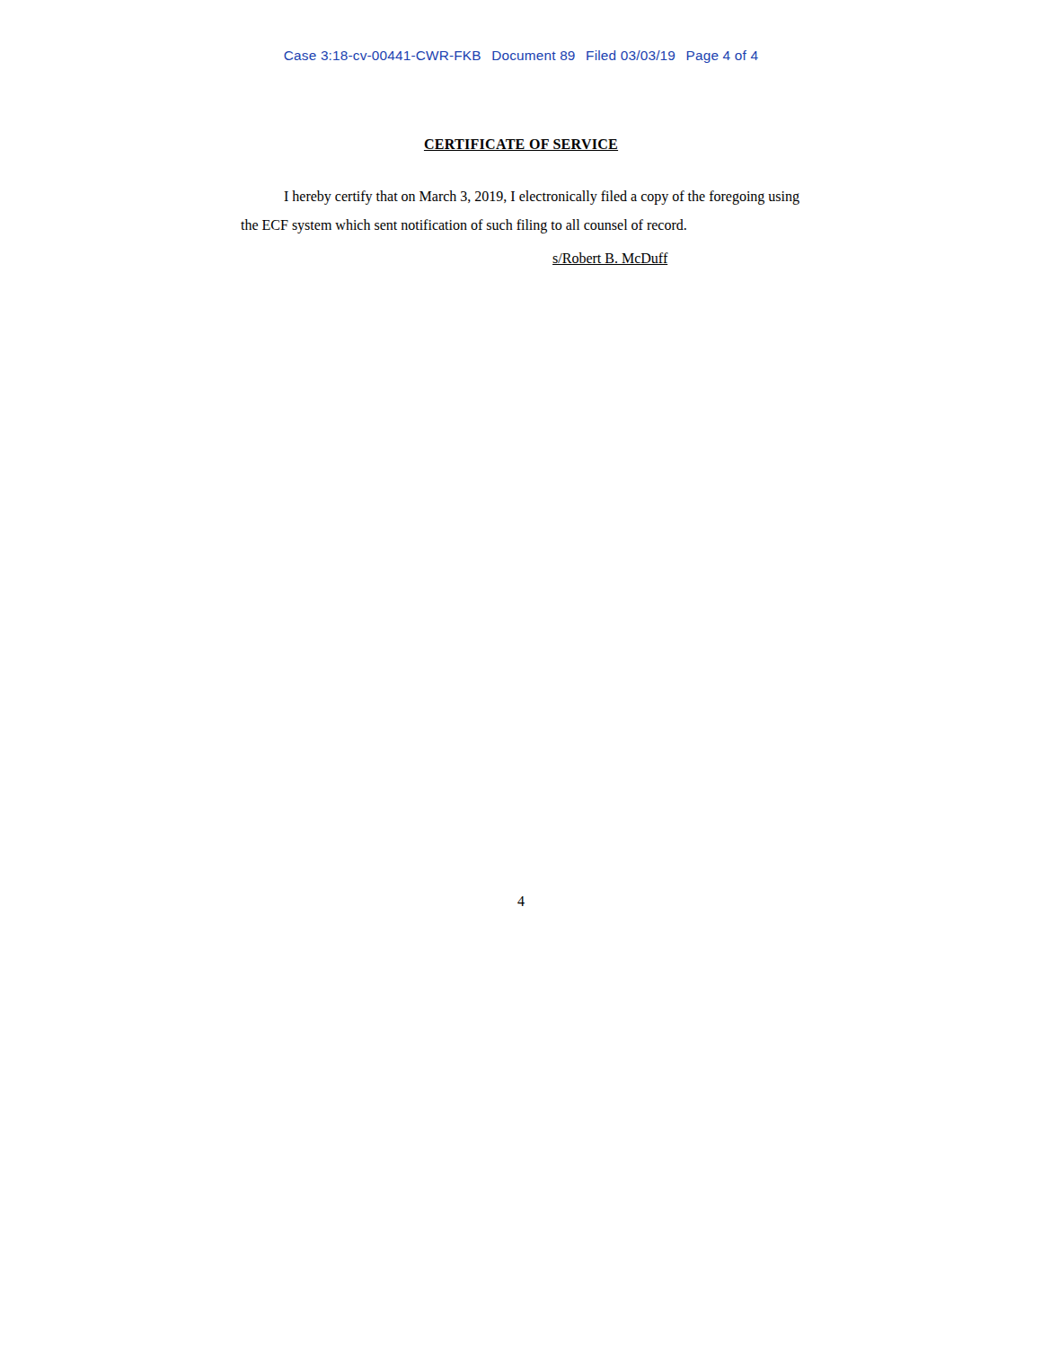Case 3:18-cv-00441-CWR-FKB Document 89 Filed 03/03/19 Page 4 of 4
CERTIFICATE OF SERVICE
I hereby certify that on March 3, 2019, I electronically filed a copy of the foregoing using the ECF system which sent notification of such filing to all counsel of record.
s/Robert B. McDuff
4